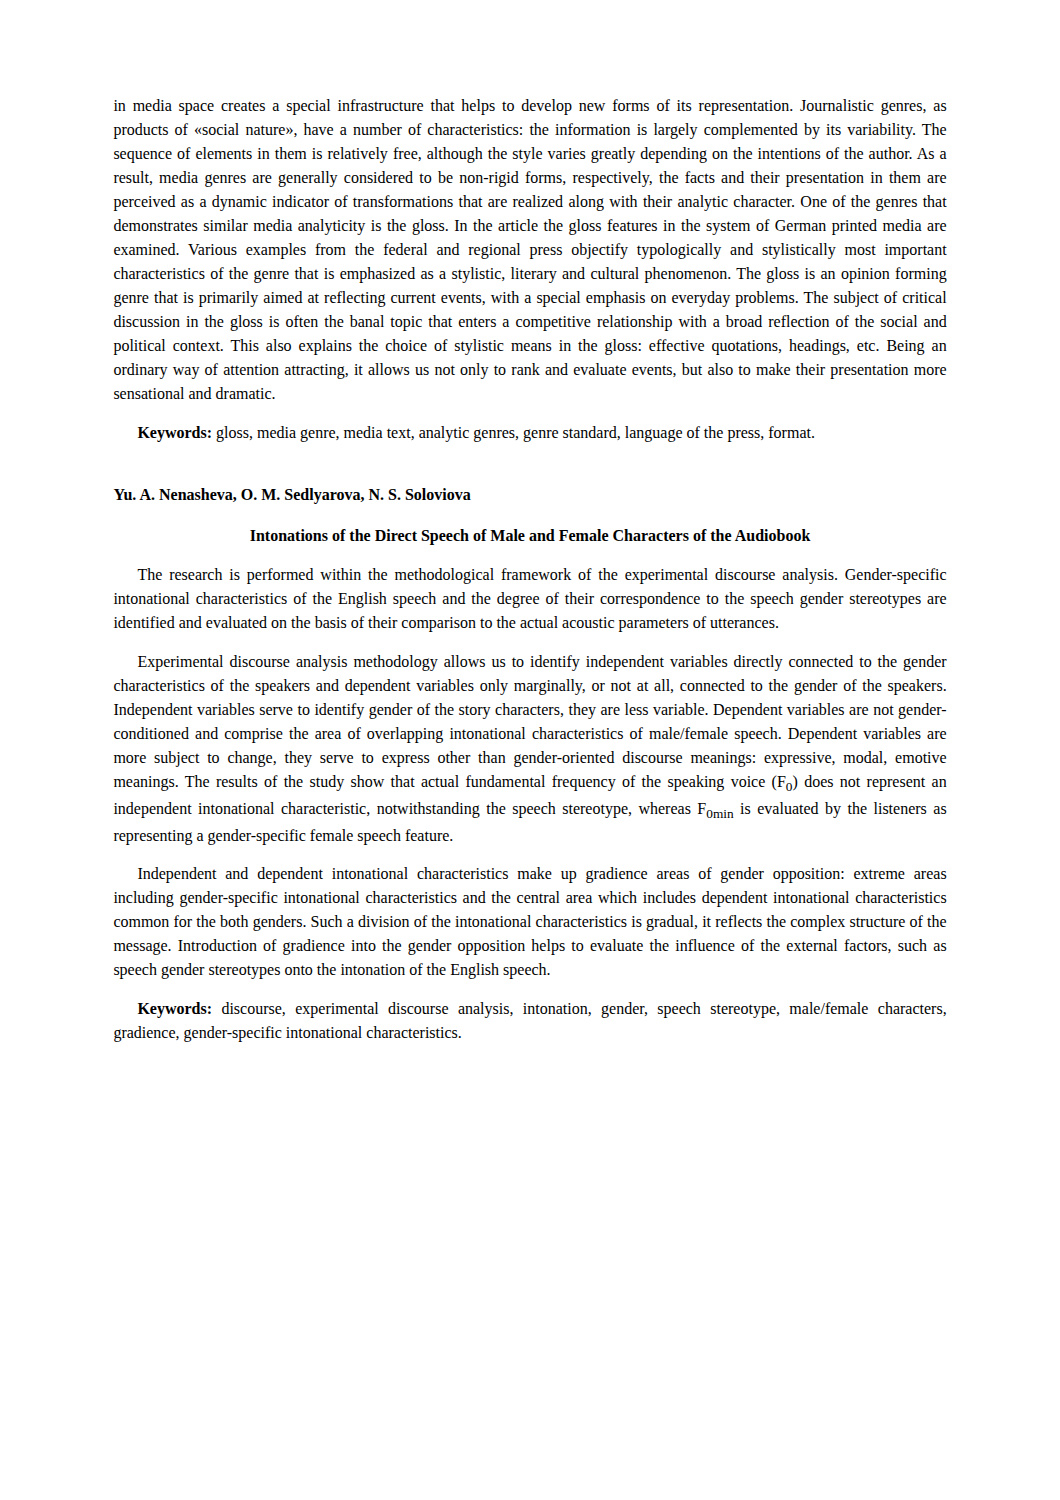in media space creates a special infrastructure that helps to develop new forms of its representation. Journalistic genres, as products of «social nature», have a number of characteristics: the information is largely complemented by its variability. The sequence of elements in them is relatively free, although the style varies greatly depending on the intentions of the author. As a result, media genres are generally considered to be non-rigid forms, respectively, the facts and their presentation in them are perceived as a dynamic indicator of transformations that are realized along with their analytic character. One of the genres that demonstrates similar media analyticity is the gloss. In the article the gloss features in the system of German printed media are examined. Various examples from the federal and regional press objectify typologically and stylistically most important characteristics of the genre that is emphasized as a stylistic, literary and cultural phenomenon. The gloss is an opinion forming genre that is primarily aimed at reflecting current events, with a special emphasis on everyday problems. The subject of critical discussion in the gloss is often the banal topic that enters a competitive relationship with a broad reflection of the social and political context. This also explains the choice of stylistic means in the gloss: effective quotations, headings, etc. Being an ordinary way of attention attracting, it allows us not only to rank and evaluate events, but also to make their presentation more sensational and dramatic.
Keywords: gloss, media genre, media text, analytic genres, genre standard, language of the press, format.
Yu. A. Nenasheva, O. M. Sedlyarova, N. S. Soloviova
Intonations of the Direct Speech of Male and Female Characters of the Audiobook
The research is performed within the methodological framework of the experimental discourse analysis. Gender-specific intonational characteristics of the English speech and the degree of their correspondence to the speech gender stereotypes are identified and evaluated on the basis of their comparison to the actual acoustic parameters of utterances.
Experimental discourse analysis methodology allows us to identify independent variables directly connected to the gender characteristics of the speakers and dependent variables only marginally, or not at all, connected to the gender of the speakers. Independent variables serve to identify gender of the story characters, they are less variable. Dependent variables are not gender-conditioned and comprise the area of overlapping intonational characteristics of male/female speech. Dependent variables are more subject to change, they serve to express other than gender-oriented discourse meanings: expressive, modal, emotive meanings. The results of the study show that actual fundamental frequency of the speaking voice (F0) does not represent an independent intonational characteristic, notwithstanding the speech stereotype, whereas F0min is evaluated by the listeners as representing a gender-specific female speech feature.
Independent and dependent intonational characteristics make up gradience areas of gender opposition: extreme areas including gender-specific intonational characteristics and the central area which includes dependent intonational characteristics common for the both genders. Such a division of the intonational characteristics is gradual, it reflects the complex structure of the message. Introduction of gradience into the gender opposition helps to evaluate the influence of the external factors, such as speech gender stereotypes onto the intonation of the English speech.
Keywords: discourse, experimental discourse analysis, intonation, gender, speech stereotype, male/female characters, gradience, gender-specific intonational characteristics.